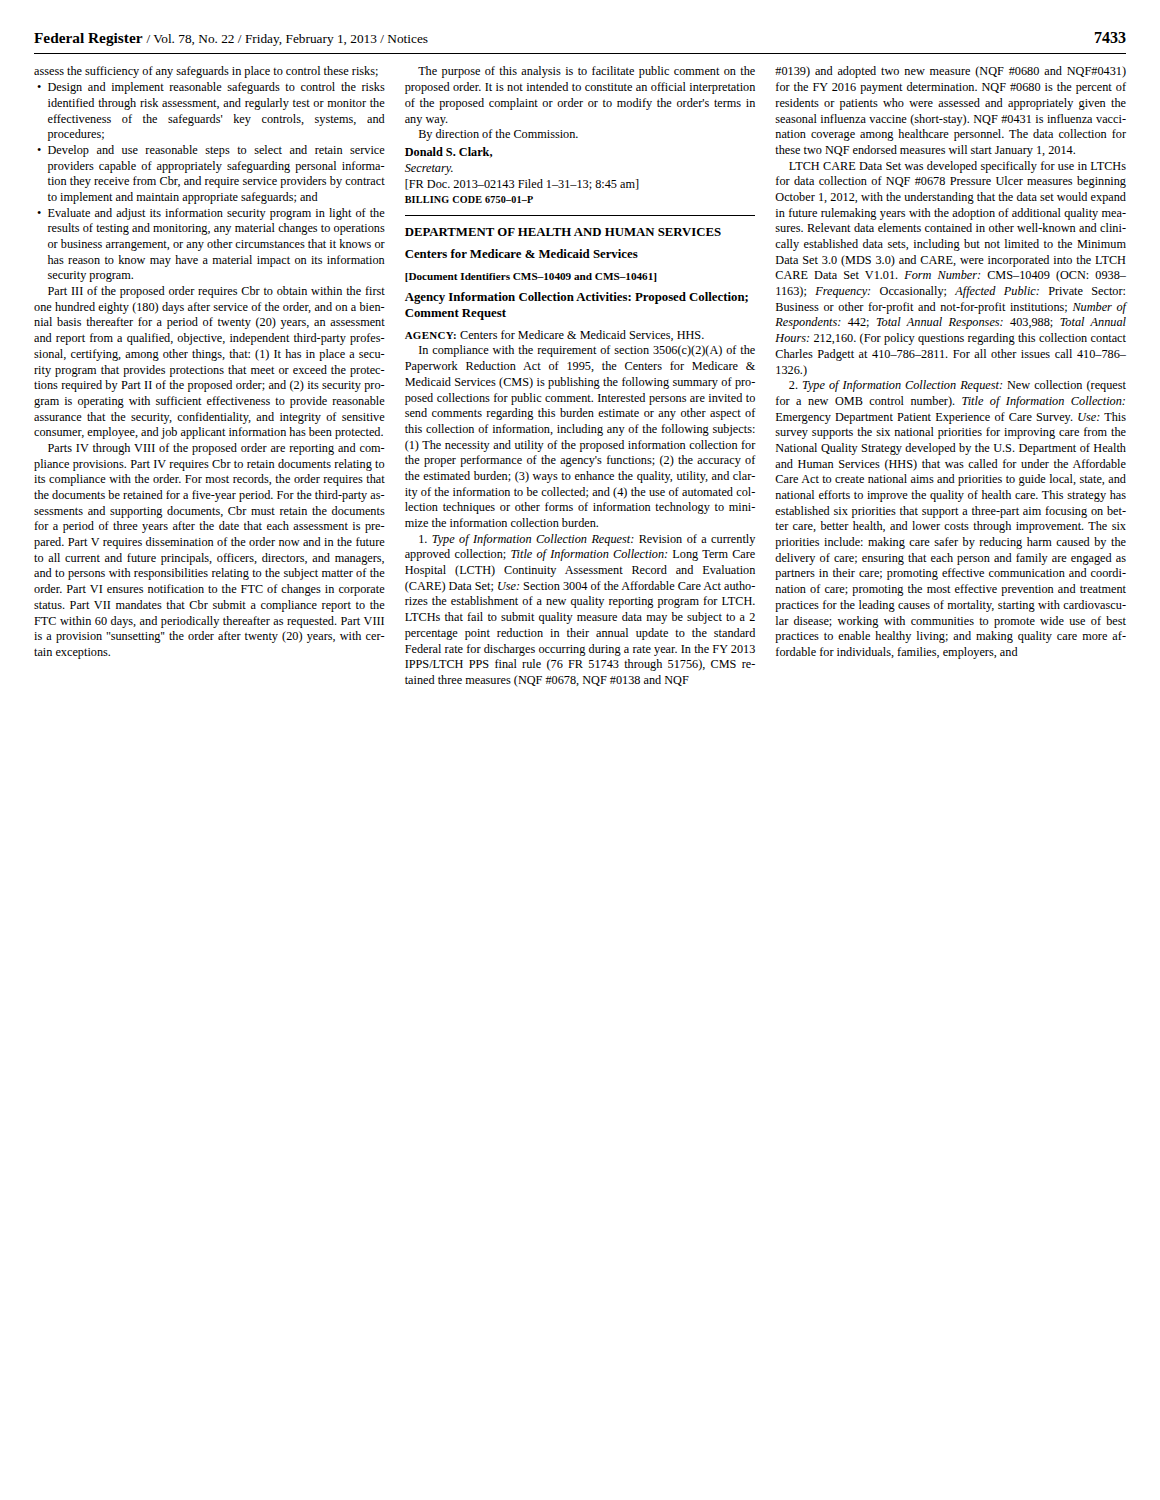Federal Register
/ Vol. 78, No. 22 / Friday, February 1, 2013 / Notices
7433
assess the sufficiency of any safeguards in place to control these risks;
Design and implement reasonable safeguards to control the risks identified through risk assessment, and regularly test or monitor the effectiveness of the safeguards' key controls, systems, and procedures;
Develop and use reasonable steps to select and retain service providers capable of appropriately safeguarding personal information they receive from Cbr, and require service providers by contract to implement and maintain appropriate safeguards; and
Evaluate and adjust its information security program in light of the results of testing and monitoring, any material changes to operations or business arrangement, or any other circumstances that it knows or has reason to know may have a material impact on its information security program.
Part III of the proposed order requires Cbr to obtain within the first one hundred eighty (180) days after service of the order, and on a biennial basis thereafter for a period of twenty (20) years, an assessment and report from a qualified, objective, independent third-party professional, certifying, among other things, that: (1) It has in place a security program that provides protections that meet or exceed the protections required by Part II of the proposed order; and (2) its security program is operating with sufficient effectiveness to provide reasonable assurance that the security, confidentiality, and integrity of sensitive consumer, employee, and job applicant information has been protected.
Parts IV through VIII of the proposed order are reporting and compliance provisions. Part IV requires Cbr to retain documents relating to its compliance with the order. For most records, the order requires that the documents be retained for a five-year period. For the third-party assessments and supporting documents, Cbr must retain the documents for a period of three years after the date that each assessment is prepared. Part V requires dissemination of the order now and in the future to all current and future principals, officers, directors, and managers, and to persons with responsibilities relating to the subject matter of the order. Part VI ensures notification to the FTC of changes in corporate status. Part VII mandates that Cbr submit a compliance report to the FTC within 60 days, and periodically thereafter as requested. Part VIII is a provision ''sunsetting'' the order after twenty (20) years, with certain exceptions.
The purpose of this analysis is to facilitate public comment on the proposed order. It is not intended to constitute an official interpretation of the proposed complaint or order or to modify the order's terms in any way.
By direction of the Commission.
Donald S. Clark,
Secretary.
[FR Doc. 2013–02143 Filed 1–31–13; 8:45 am]
BILLING CODE 6750–01–P
DEPARTMENT OF HEALTH AND HUMAN SERVICES
Centers for Medicare & Medicaid Services
[Document Identifiers CMS–10409 and CMS–10461]
Agency Information Collection Activities: Proposed Collection; Comment Request
AGENCY: Centers for Medicare & Medicaid Services, HHS.
In compliance with the requirement of section 3506(c)(2)(A) of the Paperwork Reduction Act of 1995, the Centers for Medicare & Medicaid Services (CMS) is publishing the following summary of proposed collections for public comment. Interested persons are invited to send comments regarding this burden estimate or any other aspect of this collection of information, including any of the following subjects: (1) The necessity and utility of the proposed information collection for the proper performance of the agency's functions; (2) the accuracy of the estimated burden; (3) ways to enhance the quality, utility, and clarity of the information to be collected; and (4) the use of automated collection techniques or other forms of information technology to minimize the information collection burden.
1. Type of Information Collection Request: Revision of a currently approved collection; Title of Information Collection: Long Term Care Hospital (LCTH) Continuity Assessment Record and Evaluation (CARE) Data Set; Use: Section 3004 of the Affordable Care Act authorizes the establishment of a new quality reporting program for LTCH. LTCHs that fail to submit quality measure data may be subject to a 2 percentage point reduction in their annual update to the standard Federal rate for discharges occurring during a rate year. In the FY 2013 IPPS/LTCH PPS final rule (76 FR 51743 through 51756), CMS retained three measures (NQF #0678, NQF #0138 and NQF
#0139) and adopted two new measure (NQF #0680 and NQF#0431) for the FY 2016 payment determination. NQF #0680 is the percent of residents or patients who were assessed and appropriately given the seasonal influenza vaccine (short-stay). NQF #0431 is influenza vaccination coverage among healthcare personnel. The data collection for these two NQF endorsed measures will start January 1, 2014.
LTCH CARE Data Set was developed specifically for use in LTCHs for data collection of NQF #0678 Pressure Ulcer measures beginning October 1, 2012, with the understanding that the data set would expand in future rulemaking years with the adoption of additional quality measures. Relevant data elements contained in other well-known and clinically established data sets, including but not limited to the Minimum Data Set 3.0 (MDS 3.0) and CARE, were incorporated into the LTCH CARE Data Set V1.01. Form Number: CMS–10409 (OCN: 0938–1163); Frequency: Occasionally; Affected Public: Private Sector: Business or other for-profit and not-for-profit institutions; Number of Respondents: 442; Total Annual Responses: 403,988; Total Annual Hours: 212,160. (For policy questions regarding this collection contact Charles Padgett at 410–786–2811. For all other issues call 410–786–1326.)
2. Type of Information Collection Request: New collection (request for a new OMB control number). Title of Information Collection: Emergency Department Patient Experience of Care Survey. Use: This survey supports the six national priorities for improving care from the National Quality Strategy developed by the U.S. Department of Health and Human Services (HHS) that was called for under the Affordable Care Act to create national aims and priorities to guide local, state, and national efforts to improve the quality of health care. This strategy has established six priorities that support a three-part aim focusing on better care, better health, and lower costs through improvement. The six priorities include: making care safer by reducing harm caused by the delivery of care; ensuring that each person and family are engaged as partners in their care; promoting effective communication and coordination of care; promoting the most effective prevention and treatment practices for the leading causes of mortality, starting with cardiovascular disease; working with communities to promote wide use of best practices to enable healthy living; and making quality care more affordable for individuals, families, employers, and